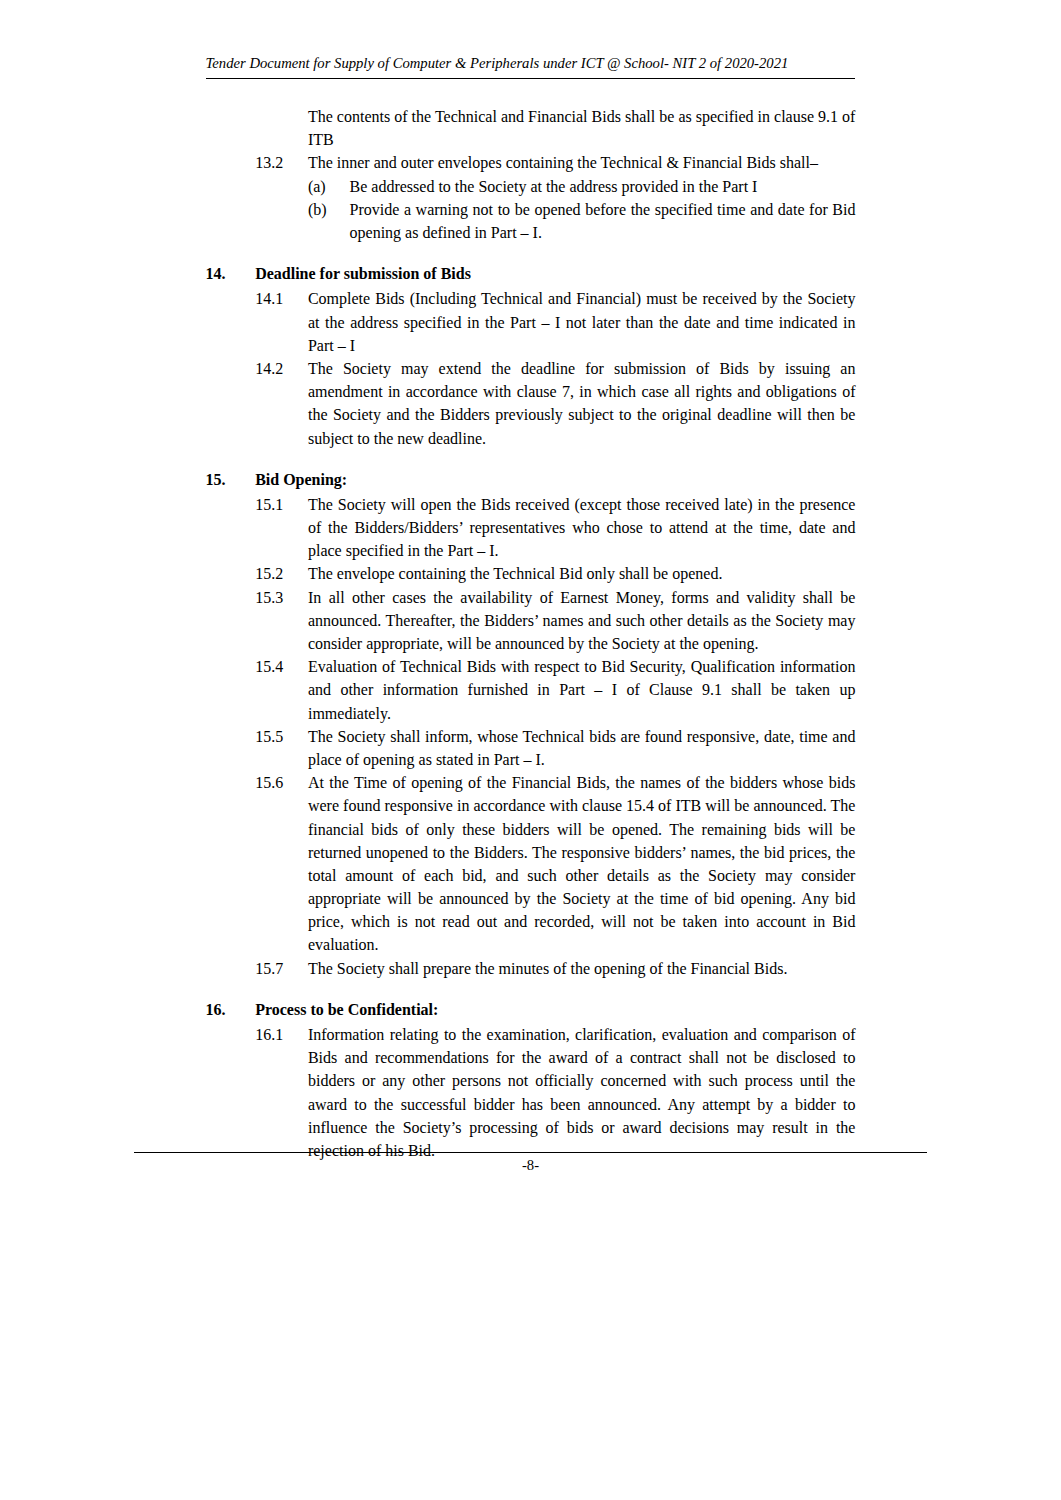Tender Document for Supply of Computer & Peripherals under ICT @ School- NIT 2 of 2020-2021
The contents of the Technical and Financial Bids shall be as specified in clause 9.1 of ITB
13.2
The inner and outer envelopes containing the Technical & Financial Bids shall–
(a)
Be addressed to the Society at the address provided in the Part I
(b)
Provide a warning not to be opened before the specified time and date for Bid opening as defined in Part – I.
14.
Deadline for submission of Bids
14.1
Complete Bids (Including Technical and Financial) must be received by the Society at the address specified in the Part – I not later than the date and time indicated in Part – I
14.2
The Society may extend the deadline for submission of Bids by issuing an amendment in accordance with clause 7, in which case all rights and obligations of the Society and the Bidders previously subject to the original deadline will then be subject to the new deadline.
15.
Bid Opening:
15.1
The Society will open the Bids received (except those received late) in the presence of the Bidders/Bidders’ representatives who chose to attend at the time, date and place specified in the Part – I.
15.2
The envelope containing the Technical Bid only shall be opened.
15.3
In all other cases the availability of Earnest Money, forms and validity shall be announced. Thereafter, the Bidders’ names and such other details as the Society may consider appropriate, will be announced by the Society at the opening.
15.4
Evaluation of Technical Bids with respect to Bid Security, Qualification information and other information furnished in Part – I of Clause 9.1 shall be taken up immediately.
15.5
The Society shall inform, whose Technical bids are found responsive, date, time and place of opening as stated in Part – I.
15.6
At the Time of opening of the Financial Bids, the names of the bidders whose bids were found responsive in accordance with clause 15.4 of ITB will be announced. The financial bids of only these bidders will be opened. The remaining bids will be returned unopened to the Bidders. The responsive bidders’ names, the bid prices, the total amount of each bid, and such other details as the Society may consider appropriate will be announced by the Society at the time of bid opening. Any bid price, which is not read out and recorded, will not be taken into account in Bid evaluation.
15.7
The Society shall prepare the minutes of the opening of the Financial Bids.
16.
Process to be Confidential:
16.1
Information relating to the examination, clarification, evaluation and comparison of Bids and recommendations for the award of a contract shall not be disclosed to bidders or any other persons not officially concerned with such process until the award to the successful bidder has been announced. Any attempt by a bidder to influence the Society’s processing of bids or award decisions may result in the rejection of his Bid.
-8-